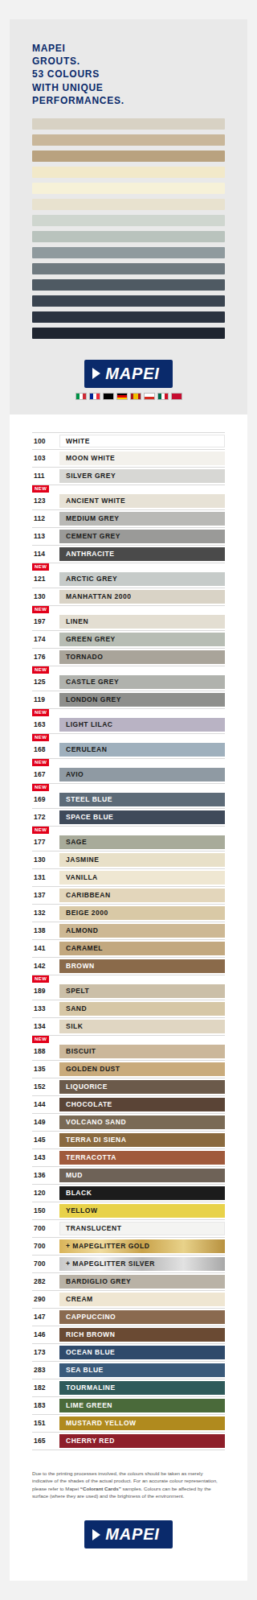Mapei
grouts.
53 colours
with unique
performances.
MAPEI
100
White
103
Moon White
111
Silver Grey
123
NEW Ancient White
112
Medium Grey
113
Cement Grey
114
Anthracite
121
NEW Arctic Grey
130
Manhattan 2000
197
NEW Linen
174
Green Grey
176
Tornado
125
NEW Castle Grey
119
London Grey
163
NEW Light Lilac
168
NEW Cerulean
167
NEW Avio
169
NEW Steel Blue
172
Space Blue
177
NEW Sage
130
Jasmine
131
Vanilla
137
Caribbean
132
Beige 2000
138
Almond
141
Caramel
142
Brown
189
NEW Spelt
133
Sand
134
Silk
188
NEW Biscuit
135
Golden Dust
152
Liquorice
144
Chocolate
149
Volcano Sand
145
Terra di Siena
143
Terracotta
136
Mud
120
Black
150
Yellow
700
Translucent
700
+ Mapeglitter Gold
700
+ Mapeglitter Silver
282
Bardiglio Grey
290
Cream
147
Cappuccino
146
Rich Brown
173
Ocean Blue
283
Sea Blue
182
Tourmaline
183
Lime Green
151
Mustard Yellow
165
Cherry Red
Due to the printing processes involved, the colours should be taken as merely indicative of the shades of the actual product. For an accurate colour representation, please refer to Mapei “Colorant Cards” samples. Colours can be affected by the surface (where they are used) and the brightness of the environment.
MAPEI